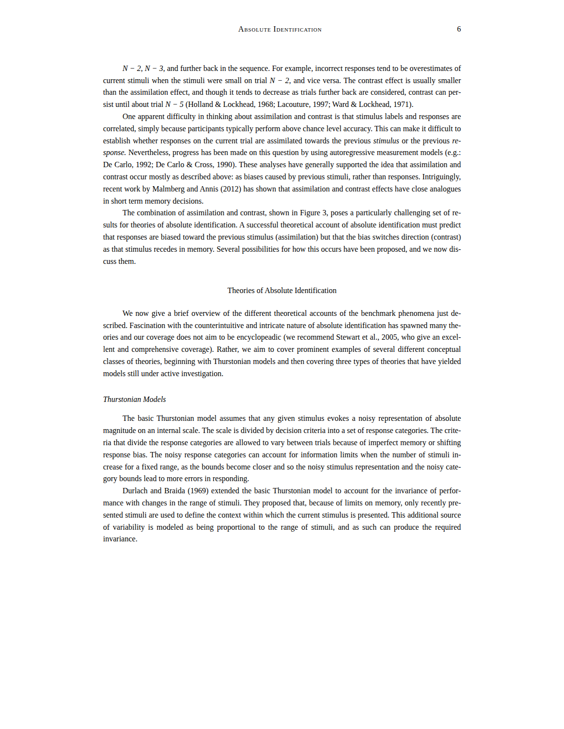Absolute Identification 6
N − 2, N − 3, and further back in the sequence. For example, incorrect responses tend to be overestimates of current stimuli when the stimuli were small on trial N − 2, and vice versa. The contrast effect is usually smaller than the assimilation effect, and though it tends to decrease as trials further back are considered, contrast can persist until about trial N − 5 (Holland & Lockhead, 1968; Lacouture, 1997; Ward & Lockhead, 1971).
One apparent difficulty in thinking about assimilation and contrast is that stimulus labels and responses are correlated, simply because participants typically perform above chance level accuracy. This can make it difficult to establish whether responses on the current trial are assimilated towards the previous stimulus or the previous response. Nevertheless, progress has been made on this question by using autoregressive measurement models (e.g.: De Carlo, 1992; De Carlo & Cross, 1990). These analyses have generally supported the idea that assimilation and contrast occur mostly as described above: as biases caused by previous stimuli, rather than responses. Intriguingly, recent work by Malmberg and Annis (2012) has shown that assimilation and contrast effects have close analogues in short term memory decisions.
The combination of assimilation and contrast, shown in Figure 3, poses a particularly challenging set of results for theories of absolute identification. A successful theoretical account of absolute identification must predict that responses are biased toward the previous stimulus (assimilation) but that the bias switches direction (contrast) as that stimulus recedes in memory. Several possibilities for how this occurs have been proposed, and we now discuss them.
Theories of Absolute Identification
We now give a brief overview of the different theoretical accounts of the benchmark phenomena just described. Fascination with the counterintuitive and intricate nature of absolute identification has spawned many theories and our coverage does not aim to be encyclopeadic (we recommend Stewart et al., 2005, who give an excellent and comprehensive coverage). Rather, we aim to cover prominent examples of several different conceptual classes of theories, beginning with Thurstonian models and then covering three types of theories that have yielded models still under active investigation.
Thurstonian Models
The basic Thurstonian model assumes that any given stimulus evokes a noisy representation of absolute magnitude on an internal scale. The scale is divided by decision criteria into a set of response categories. The criteria that divide the response categories are allowed to vary between trials because of imperfect memory or shifting response bias. The noisy response categories can account for information limits when the number of stimuli increase for a fixed range, as the bounds become closer and so the noisy stimulus representation and the noisy category bounds lead to more errors in responding.
Durlach and Braida (1969) extended the basic Thurstonian model to account for the invariance of performance with changes in the range of stimuli. They proposed that, because of limits on memory, only recently presented stimuli are used to define the context within which the current stimulus is presented. This additional source of variability is modeled as being proportional to the range of stimuli, and as such can produce the required invariance.